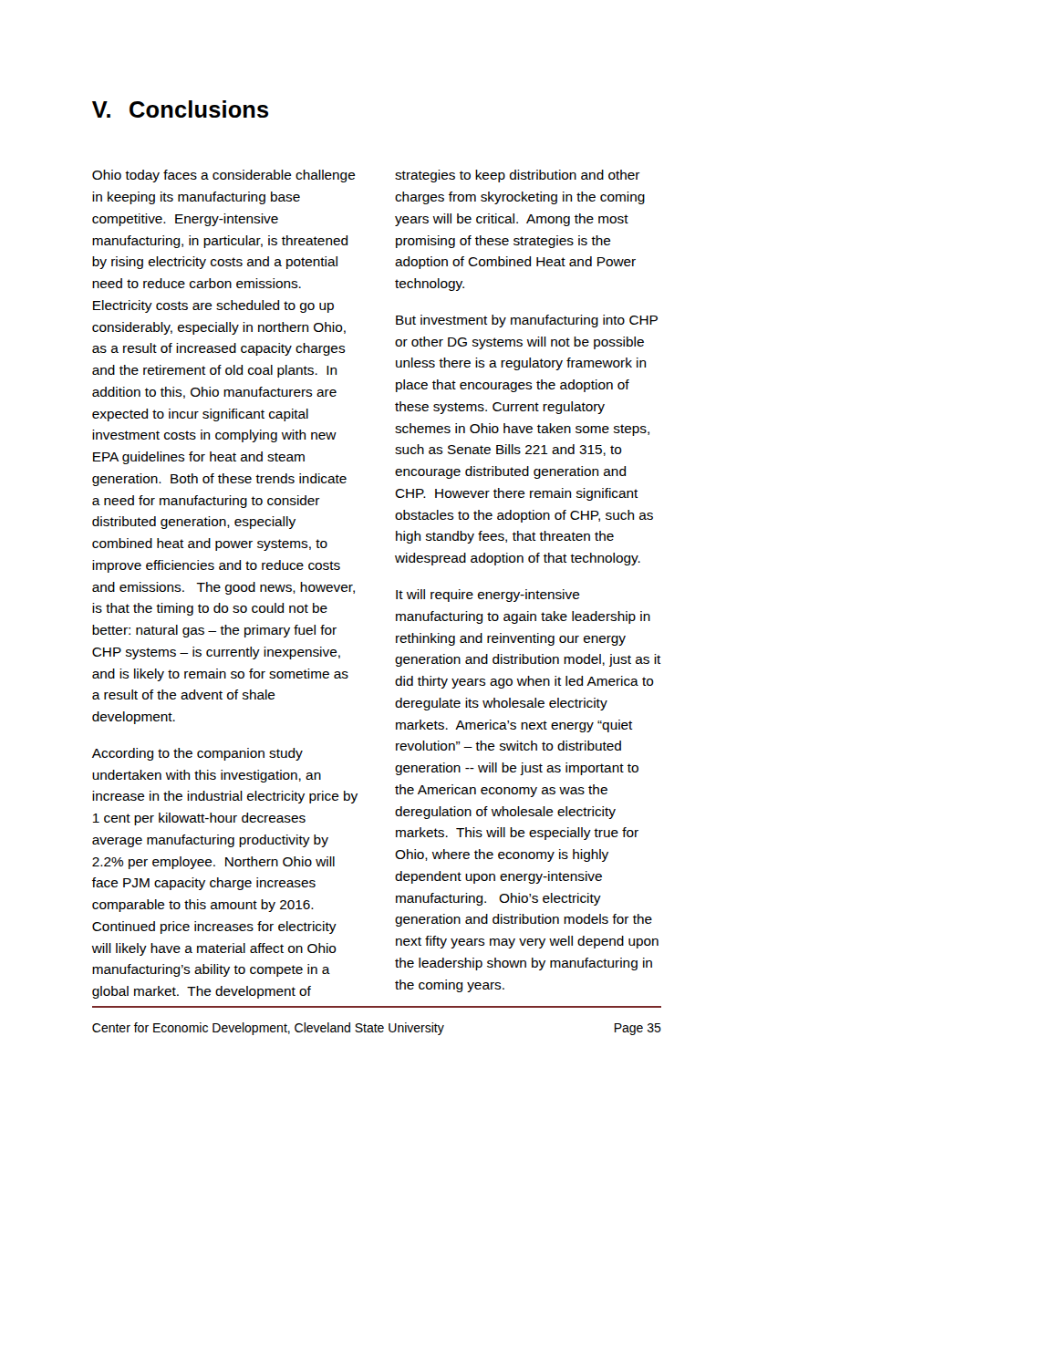V. Conclusions
Ohio today faces a considerable challenge in keeping its manufacturing base competitive. Energy-intensive manufacturing, in particular, is threatened by rising electricity costs and a potential need to reduce carbon emissions. Electricity costs are scheduled to go up considerably, especially in northern Ohio, as a result of increased capacity charges and the retirement of old coal plants. In addition to this, Ohio manufacturers are expected to incur significant capital investment costs in complying with new EPA guidelines for heat and steam generation. Both of these trends indicate a need for manufacturing to consider distributed generation, especially combined heat and power systems, to improve efficiencies and to reduce costs and emissions. The good news, however, is that the timing to do so could not be better: natural gas – the primary fuel for CHP systems – is currently inexpensive, and is likely to remain so for sometime as a result of the advent of shale development.
According to the companion study undertaken with this investigation, an increase in the industrial electricity price by 1 cent per kilowatt-hour decreases average manufacturing productivity by 2.2% per employee. Northern Ohio will face PJM capacity charge increases comparable to this amount by 2016. Continued price increases for electricity will likely have a material affect on Ohio manufacturing’s ability to compete in a global market. The development of strategies to keep distribution and other charges from skyrocketing in the coming years will be critical. Among the most promising of these strategies is the adoption of Combined Heat and Power technology.
But investment by manufacturing into CHP or other DG systems will not be possible unless there is a regulatory framework in place that encourages the adoption of these systems. Current regulatory schemes in Ohio have taken some steps, such as Senate Bills 221 and 315, to encourage distributed generation and CHP. However there remain significant obstacles to the adoption of CHP, such as high standby fees, that threaten the widespread adoption of that technology.
It will require energy-intensive manufacturing to again take leadership in rethinking and reinventing our energy generation and distribution model, just as it did thirty years ago when it led America to deregulate its wholesale electricity markets. America’s next energy “quiet revolution” – the switch to distributed generation -- will be just as important to the American economy as was the deregulation of wholesale electricity markets. This will be especially true for Ohio, where the economy is highly dependent upon energy-intensive manufacturing. Ohio’s electricity generation and distribution models for the next fifty years may very well depend upon the leadership shown by manufacturing in the coming years.
Center for Economic Development, Cleveland State University Page 35